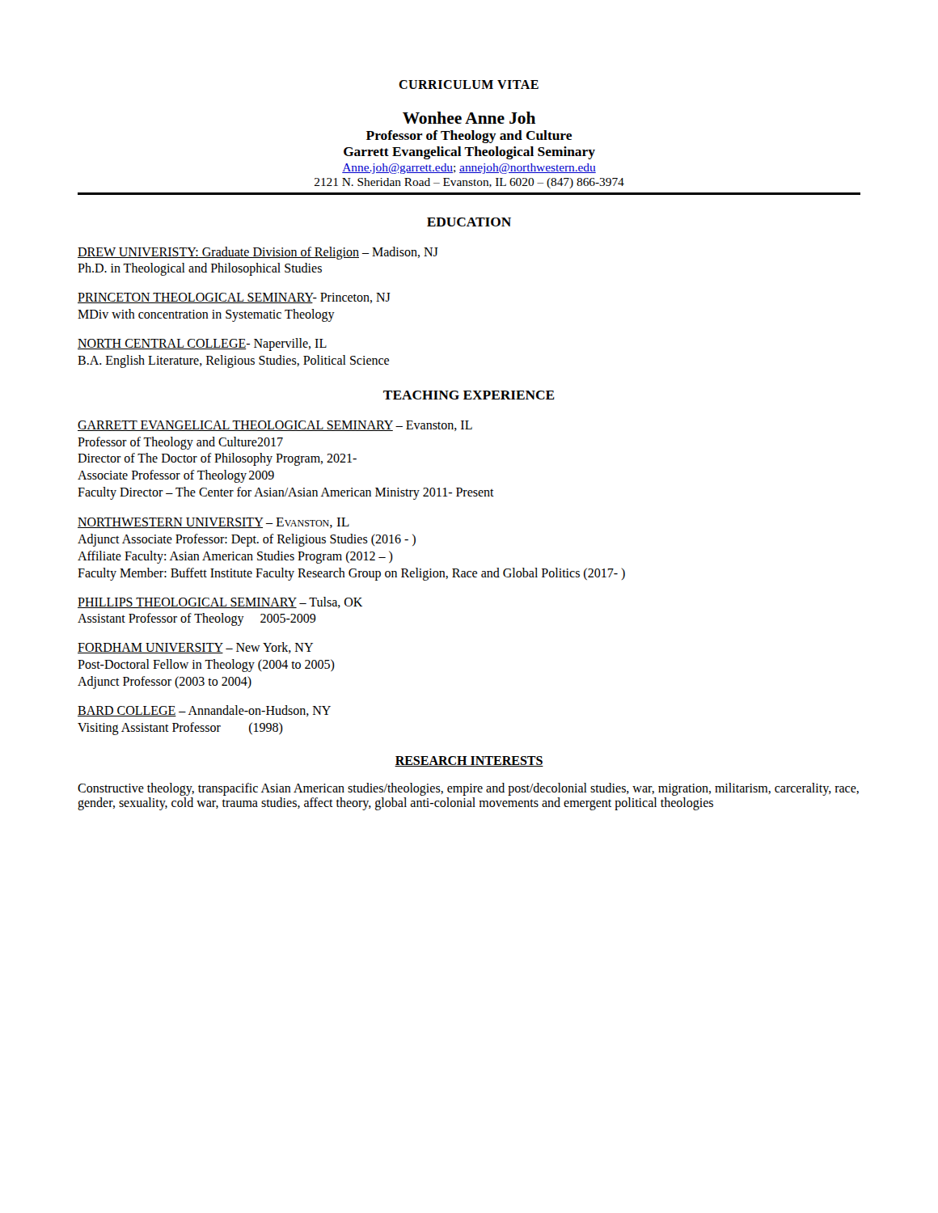CURRICULUM VITAE
Wonhee Anne Joh
Professor of Theology and Culture
Garrett Evangelical Theological Seminary
Anne.joh@garrett.edu; annejoh@northwestern.edu
2121 N. Sheridan Road – Evanston, IL 6020 – (847) 866-3974
EDUCATION
DREW UNIVERISTY: Graduate Division of Religion – Madison, NJ
Ph.D. in Theological and Philosophical Studies
PRINCETON THEOLOGICAL SEMINARY- Princeton, NJ
MDiv with concentration in Systematic Theology
NORTH CENTRAL COLLEGE- Naperville, IL
B.A. English Literature, Religious Studies, Political Science
TEACHING EXPERIENCE
GARRETT EVANGELICAL THEOLOGICAL SEMINARY – Evanston, IL
Professor of Theology and Culture2017
Director of The Doctor of Philosophy Program, 2021-
Associate Professor of Theology2009
Faculty Director – The Center for Asian/Asian American Ministry 2011- Present
NORTHWESTERN UNIVERSITY – Evanston, IL
Adjunct Associate Professor: Dept. of Religious Studies (2016 - )
Affiliate Faculty: Asian American Studies Program (2012 – )
Faculty Member: Buffett Institute Faculty Research Group on Religion, Race and Global Politics (2017- )
PHILLIPS THEOLOGICAL SEMINARY – Tulsa, OK
Assistant Professor of Theology 2005-2009
FORDHAM UNIVERSITY – New York, NY
Post-Doctoral Fellow in Theology (2004 to 2005)
Adjunct Professor (2003 to 2004)
BARD COLLEGE – Annandale-on-Hudson, NY
Visiting Assistant Professor(1998)
RESEARCH INTERESTS
Constructive theology, transpacific Asian American studies/theologies, empire and post/decolonial studies, war, migration, militarism, carcerality, race, gender, sexuality, cold war, trauma studies, affect theory, global anti-colonial movements and emergent political theologies